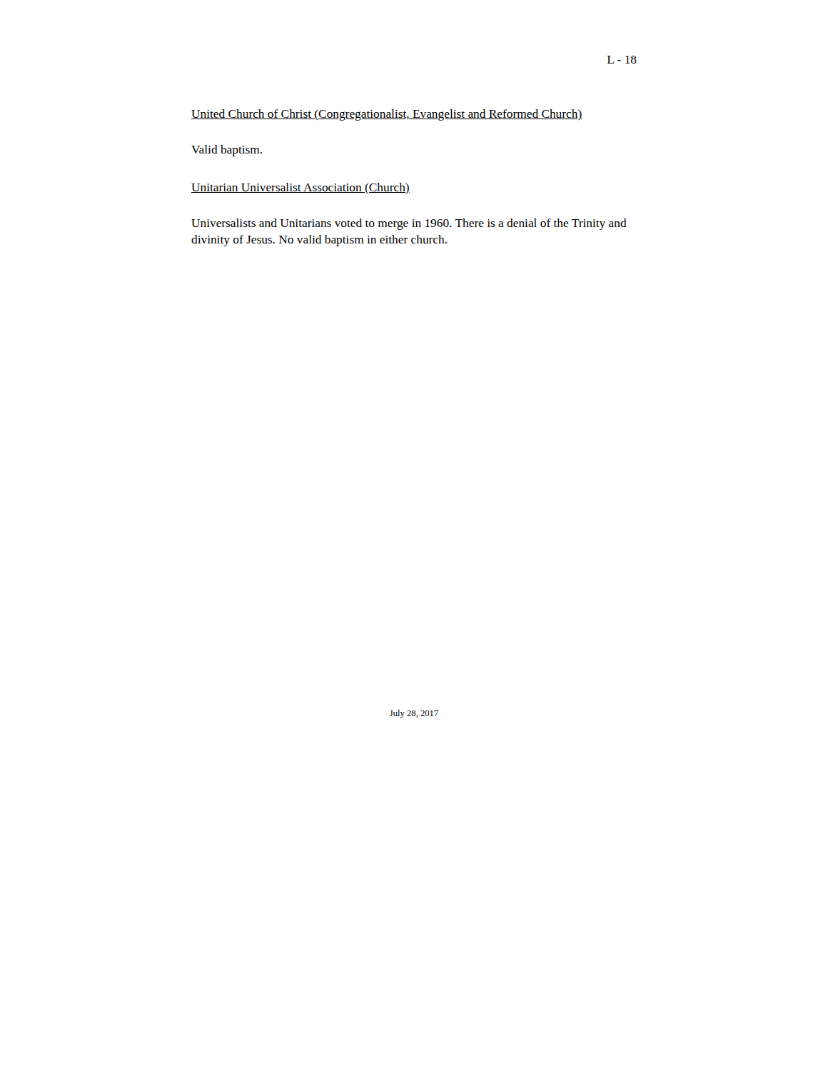L - 18
United Church of Christ (Congregationalist, Evangelist and Reformed Church)
Valid baptism.
Unitarian Universalist Association (Church)
Universalists and Unitarians voted to merge in 1960. There is a denial of the Trinity and divinity of Jesus. No valid baptism in either church.
July 28, 2017